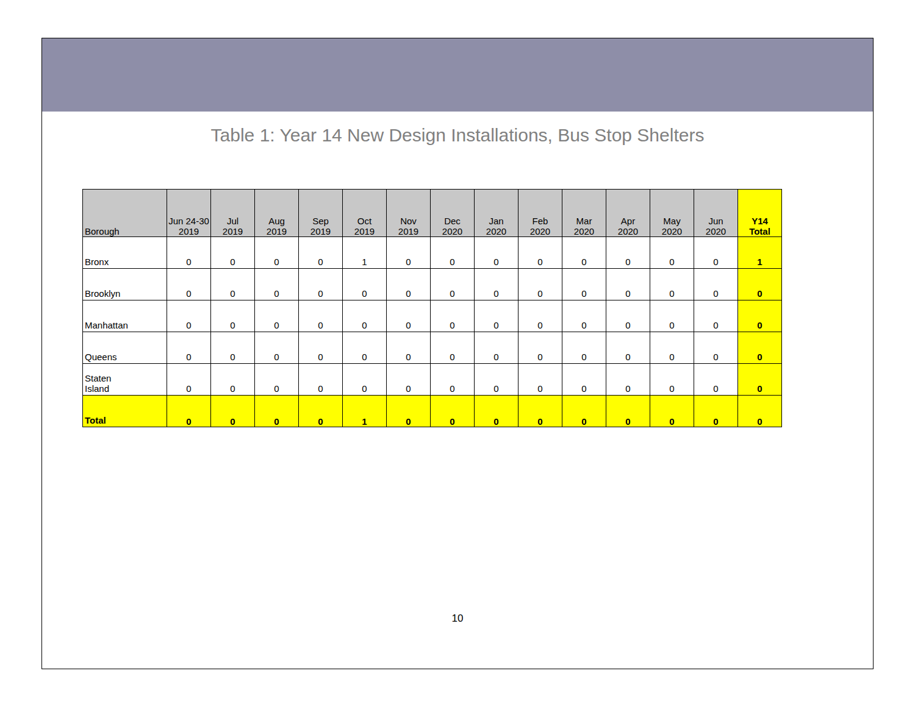Table 1: Year 14 New Design Installations, Bus Stop Shelters
| Borough | Jun 24-30 2019 | Jul 2019 | Aug 2019 | Sep 2019 | Oct 2019 | Nov 2019 | Dec 2020 | Jan 2020 | Feb 2020 | Mar 2020 | Apr 2020 | May 2020 | Jun 2020 | Y14 Total |
| --- | --- | --- | --- | --- | --- | --- | --- | --- | --- | --- | --- | --- | --- | --- |
| Bronx | 0 | 0 | 0 | 0 | 1 | 0 | 0 | 0 | 0 | 0 | 0 | 0 | 0 | 1 |
| Brooklyn | 0 | 0 | 0 | 0 | 0 | 0 | 0 | 0 | 0 | 0 | 0 | 0 | 0 | 0 |
| Manhattan | 0 | 0 | 0 | 0 | 0 | 0 | 0 | 0 | 0 | 0 | 0 | 0 | 0 | 0 |
| Queens | 0 | 0 | 0 | 0 | 0 | 0 | 0 | 0 | 0 | 0 | 0 | 0 | 0 | 0 |
| Staten Island | 0 | 0 | 0 | 0 | 0 | 0 | 0 | 0 | 0 | 0 | 0 | 0 | 0 | 0 |
| Total | 0 | 0 | 0 | 0 | 1 | 0 | 0 | 0 | 0 | 0 | 0 | 0 | 0 | 0 |
10